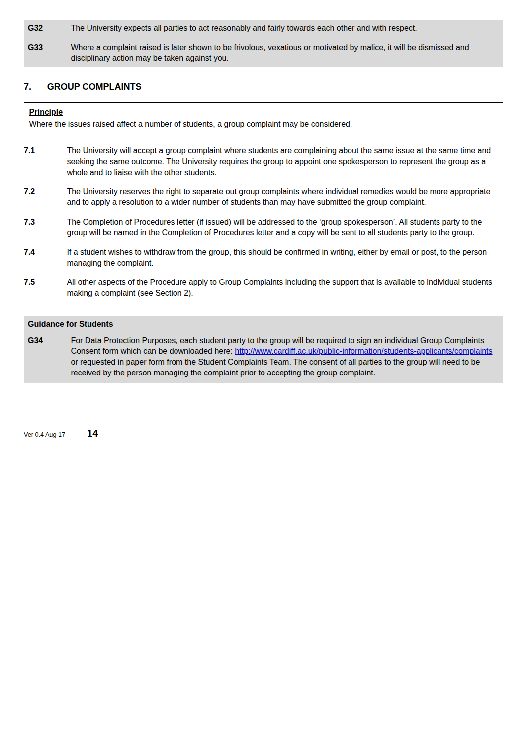G32
The University expects all parties to act reasonably and fairly towards each other and with respect.
G33
Where a complaint raised is later shown to be frivolous, vexatious or motivated by malice, it will be dismissed and disciplinary action may be taken against you.
7. GROUP COMPLAINTS
Principle
Where the issues raised affect a number of students, a group complaint may be considered.
7.1
The University will accept a group complaint where students are complaining about the same issue at the same time and seeking the same outcome. The University requires the group to appoint one spokesperson to represent the group as a whole and to liaise with the other students.
7.2
The University reserves the right to separate out group complaints where individual remedies would be more appropriate and to apply a resolution to a wider number of students than may have submitted the group complaint.
7.3
The Completion of Procedures letter (if issued) will be addressed to the ‘group spokesperson’. All students party to the group will be named in the Completion of Procedures letter and a copy will be sent to all students party to the group.
7.4
If a student wishes to withdraw from the group, this should be confirmed in writing, either by email or post, to the person managing the complaint.
7.5
All other aspects of the Procedure apply to Group Complaints including the support that is available to individual students making a complaint (see Section 2).
Guidance for Students
G34
For Data Protection Purposes, each student party to the group will be required to sign an individual Group Complaints Consent form which can be downloaded here: http://www.cardiff.ac.uk/public-information/students-applicants/complaints or requested in paper form from the Student Complaints Team. The consent of all parties to the group will need to be received by the person managing the complaint prior to accepting the group complaint.
Ver 0.4 Aug 17 14